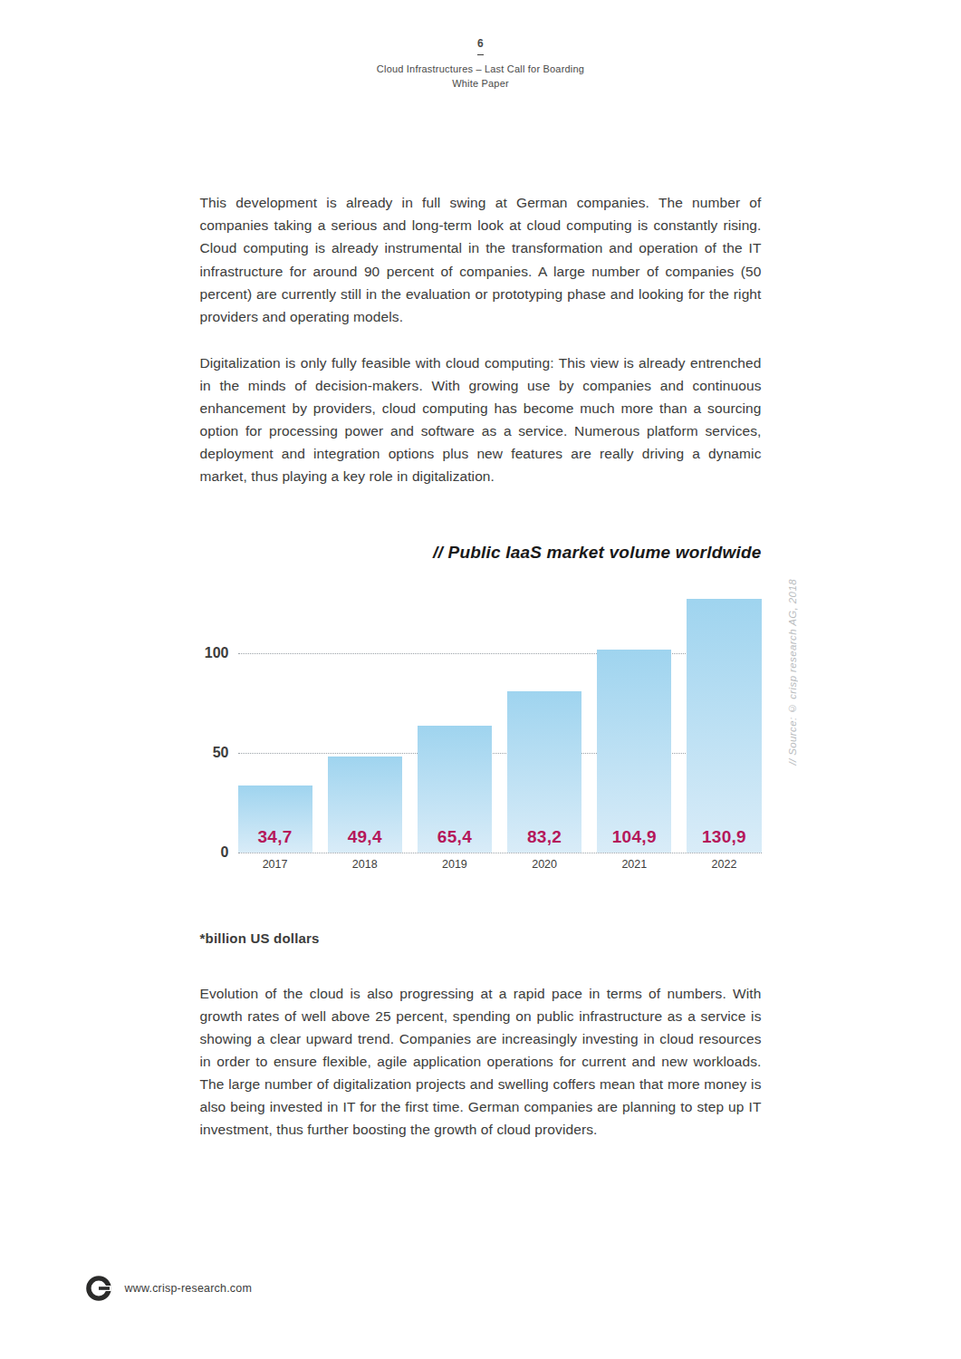6
Cloud Infrastructures – Last Call for Boarding White Paper
This development is already in full swing at German companies. The number of companies taking a serious and long-term look at cloud computing is constantly rising. Cloud computing is already instrumental in the transformation and operation of the IT infrastructure for around 90 percent of companies. A large number of companies (50 percent) are currently still in the evaluation or prototyping phase and looking for the right providers and operating models.
Digitalization is only fully feasible with cloud computing: This view is already entrenched in the minds of decision-makers. With growing use by companies and continuous enhancement by providers, cloud computing has become much more than a sourcing option for processing power and software as a service. Numerous platform services, deployment and integration options plus new features are really driving a dynamic market, thus playing a key role in digitalization.
// Public IaaS market volume worldwide
// Source: © crisp research AG, 2018
100
50
0
34,7
49,4
65,4
83,2
104,9
130,9
2017
2018
2019
2020
2021
2022
*billion US dollars
Evolution of the cloud is also progressing at a rapid pace in terms of numbers. With growth rates of well above 25 percent, spending on public infrastructure as a service is showing a clear upward trend. Companies are increasingly investing in cloud resources in order to ensure flexible, agile application operations for current and new workloads. The large number of digitalization projects and swelling coffers mean that more money is also being invested in IT for the first time. German companies are planning to step up IT investment, thus further boosting the growth of cloud providers.
www.crisp-research.com